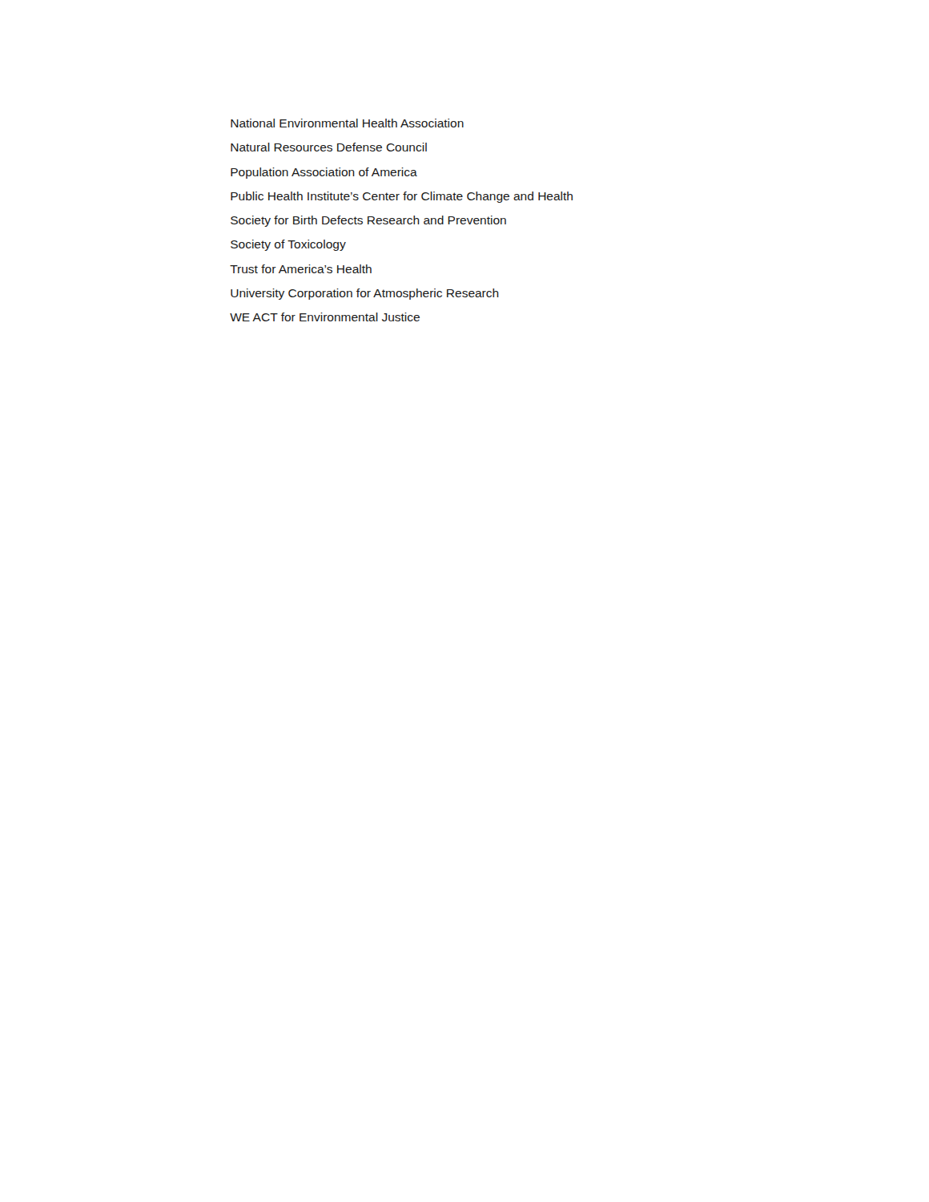National Environmental Health Association
Natural Resources Defense Council
Population Association of America
Public Health Institute’s Center for Climate Change and Health
Society for Birth Defects Research and Prevention
Society of Toxicology
Trust for America’s Health
University Corporation for Atmospheric Research
WE ACT for Environmental Justice